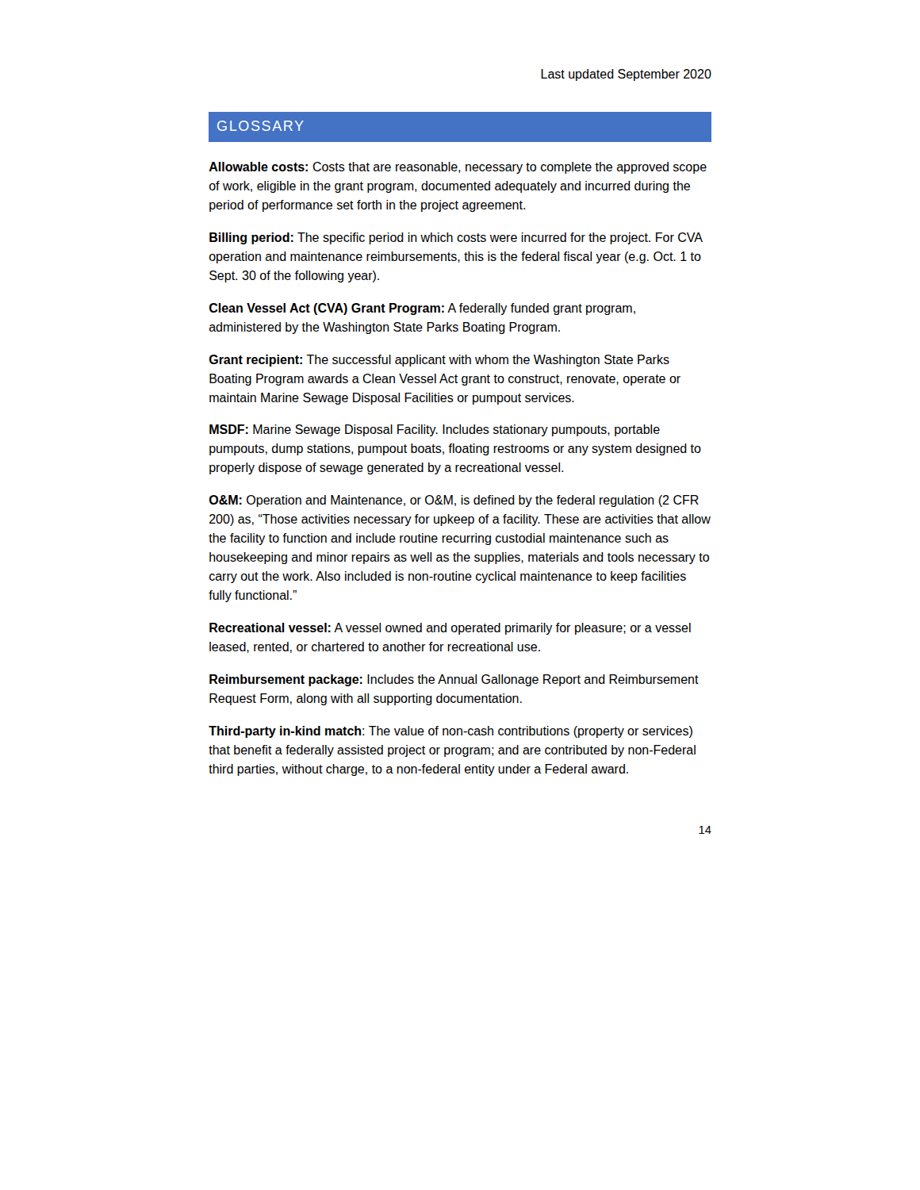Last updated September 2020
GLOSSARY
Allowable costs: Costs that are reasonable, necessary to complete the approved scope of work, eligible in the grant program, documented adequately and incurred during the period of performance set forth in the project agreement.
Billing period: The specific period in which costs were incurred for the project. For CVA operation and maintenance reimbursements, this is the federal fiscal year (e.g. Oct. 1 to Sept. 30 of the following year).
Clean Vessel Act (CVA) Grant Program: A federally funded grant program, administered by the Washington State Parks Boating Program.
Grant recipient: The successful applicant with whom the Washington State Parks Boating Program awards a Clean Vessel Act grant to construct, renovate, operate or maintain Marine Sewage Disposal Facilities or pumpout services.
MSDF: Marine Sewage Disposal Facility. Includes stationary pumpouts, portable pumpouts, dump stations, pumpout boats, floating restrooms or any system designed to properly dispose of sewage generated by a recreational vessel.
O&M: Operation and Maintenance, or O&M, is defined by the federal regulation (2 CFR 200) as, “Those activities necessary for upkeep of a facility. These are activities that allow the facility to function and include routine recurring custodial maintenance such as housekeeping and minor repairs as well as the supplies, materials and tools necessary to carry out the work. Also included is non-routine cyclical maintenance to keep facilities fully functional.”
Recreational vessel: A vessel owned and operated primarily for pleasure; or a vessel leased, rented, or chartered to another for recreational use.
Reimbursement package: Includes the Annual Gallonage Report and Reimbursement Request Form, along with all supporting documentation.
Third-party in-kind match: The value of non-cash contributions (property or services) that benefit a federally assisted project or program; and are contributed by non-Federal third parties, without charge, to a non-federal entity under a Federal award.
14